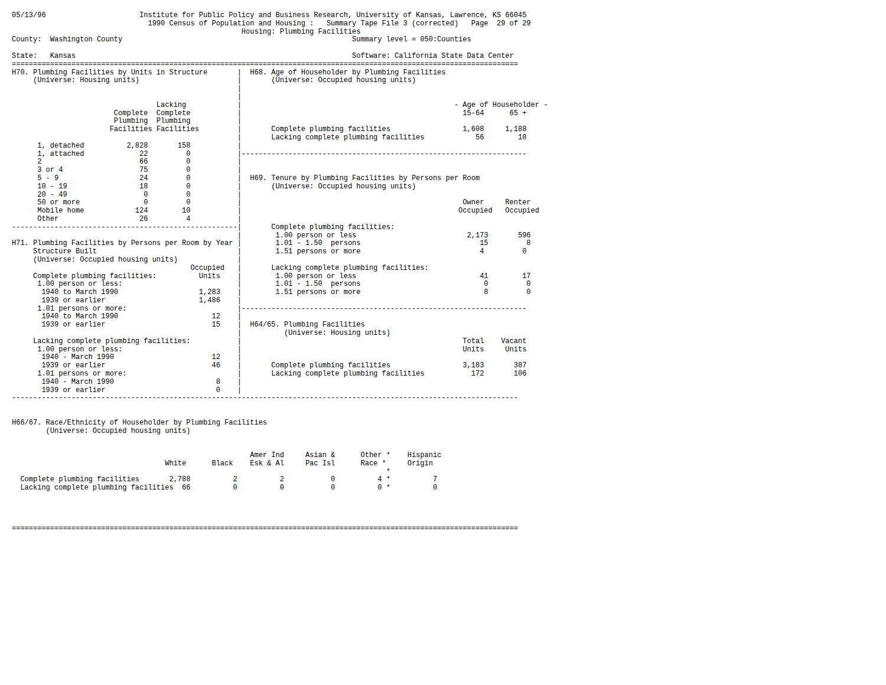05/13/96                      Institute for Public Policy and Business Research, University of Kansas, Lawrence, KS 66045
                                1990 Census of Population and Housing :   Summary Tape File 3 (corrected)   Page  29 of 29
                                                      Housing: Plumbing Facilities
County:  Washington County                                                      Summary level = 050:Counties

State:   Kansas                                                                 Software: California State Data Center
=======================================================================================================================
H70. Plumbing Facilities by Units in Structure       |  H68. Age of Householder by Plumbing Facilities
     (Universe: Housing units)                       |       (Universe: Occupied housing units)
                                                     |
                                                     |
                                  Lacking            |                                                  - Age of Householder -
                        Complete  Complete           |                                                    15-64      65 +
                        Plumbing  Plumbing           |
                       Facilities Facilities         |       Complete plumbing facilities                 1,608     1,188
                                                     |       Lacking complete plumbing facilities            56        10
      1, detached          2,828       158           |
      1, attached             22         0           |-------------------------------------------------------------------
      2                       66         0           |
      3 or 4                  75         0           |
      5 - 9                   24         0           |  H69. Tenure by Plumbing Facilities by Persons per Room
      10 - 19                 18         0           |       (Universe: Occupied housing units)
      20 - 49                  0         0           |
      50 or more               0         0           |                                                    Owner     Renter
      Mobile home            124        10           |                                                   Occupied   Occupied
      Other                   26         4           |
-----------------------------------------------------|       Complete plumbing facilities:
                                                     |        1.00 person or less                          2,173       596
H71. Plumbing Facilities by Persons per Room by Year |        1.01 - 1.50  persons                            15         8
     Structure Built                                 |        1.51 persons or more                            4         0
     (Universe: Occupied housing units)              |
                                          Occupied   |       Lacking complete plumbing facilities:
     Complete plumbing facilities:          Units    |        1.00 person or less                             41        17
      1.00 person or less:                           |        1.01 - 1.50  persons                             0         0
       1940 to March 1990                   1,283    |        1.51 persons or more                             8         0
       1939 or earlier                      1,486    |
      1.01 persons or more:                          |-------------------------------------------------------------------
       1940 to March 1990                      12    |
       1939 or earlier                         15    |  H64/65. Plumbing Facilities
                                                     |          (Universe: Housing units)
     Lacking complete plumbing facilities:           |                                                    Total    Vacant
      1.00 person or less:                           |                                                    Units     Units
       1940 - March 1990                       12    |
       1939 or earlier                         46    |       Complete plumbing facilities                 3,183       387
      1.01 persons or more:                          |       Lacking complete plumbing facilities           172       106
       1940 - March 1990                        8    |
       1939 or earlier                          0    |
-----------------------------------------------------------------------------------------------------------------------


H66/67. Race/Ethnicity of Householder by Plumbing Facilities
        (Universe: Occupied housing units)


                                                        Amer Ind     Asian &      Other *    Hispanic
                                    White      Black    Esk & Al     Pac Isl      Race *     Origin
                                                                                        *
  Complete plumbing facilities       2,788          2          2           0          4 *          7
  Lacking complete plumbing facilities  66          0          0           0          0 *          0




=======================================================================================================================